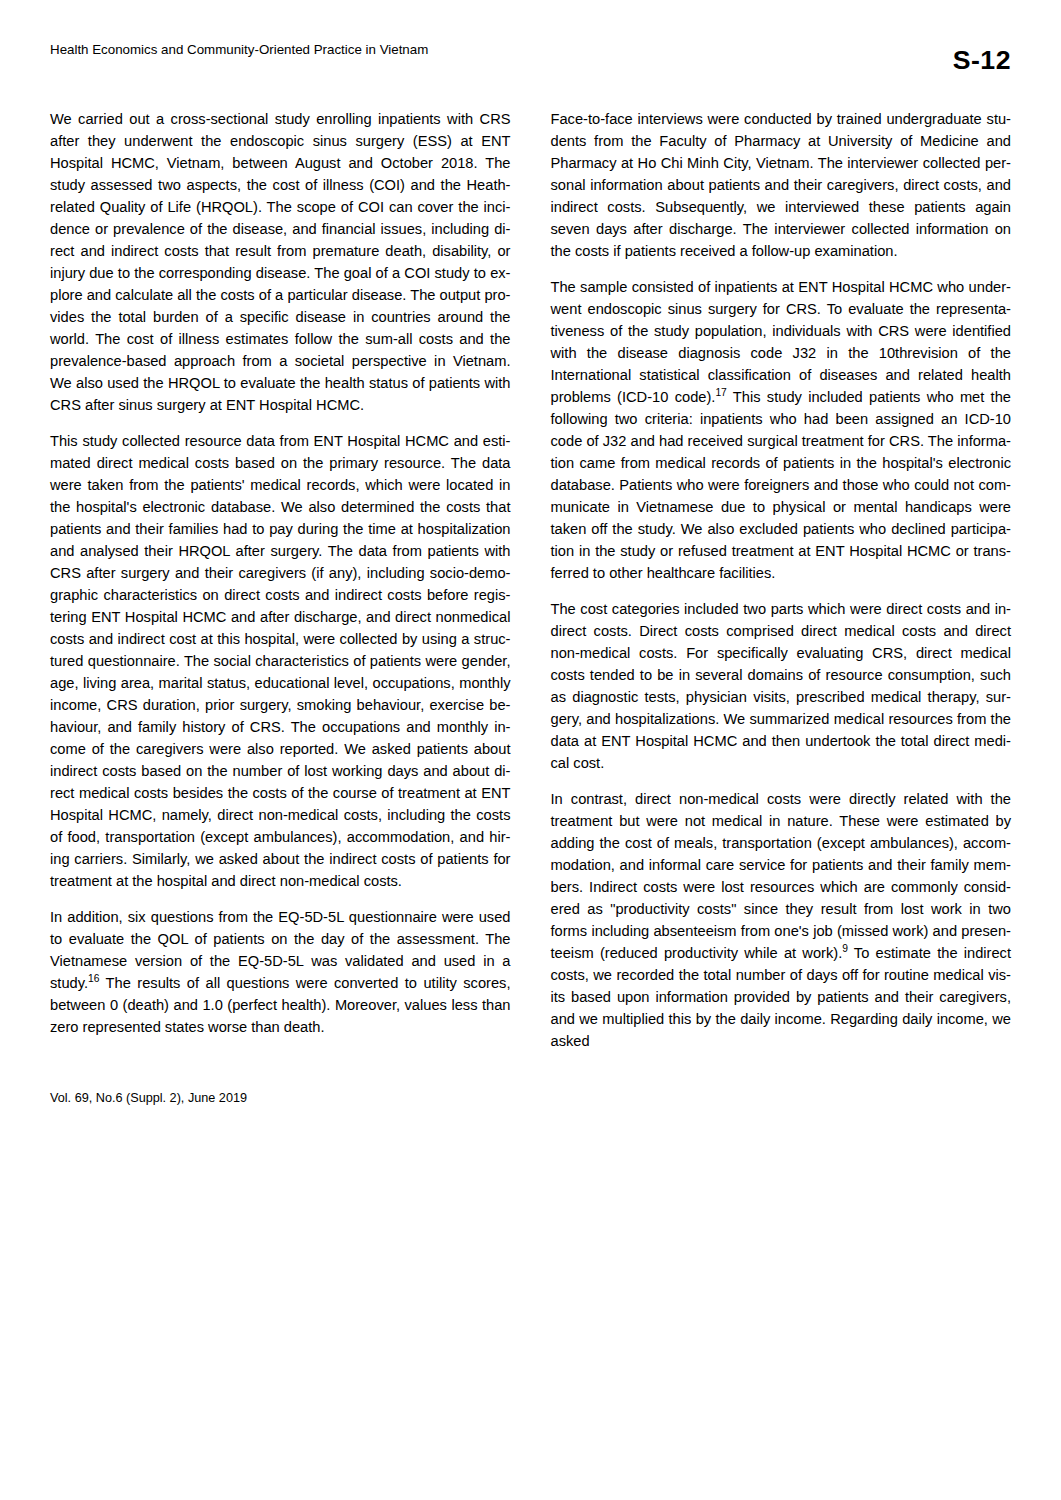Health Economics and Community-Oriented Practice in Vietnam
S-12
We carried out a cross-sectional study enrolling inpatients with CRS after they underwent the endoscopic sinus surgery (ESS) at ENT Hospital HCMC, Vietnam, between August and October 2018. The study assessed two aspects, the cost of illness (COI) and the Heath-related Quality of Life (HRQOL). The scope of COI can cover the incidence or prevalence of the disease, and financial issues, including direct and indirect costs that result from premature death, disability, or injury due to the corresponding disease. The goal of a COI study to explore and calculate all the costs of a particular disease. The output provides the total burden of a specific disease in countries around the world. The cost of illness estimates follow the sum-all costs and the prevalence-based approach from a societal perspective in Vietnam. We also used the HRQOL to evaluate the health status of patients with CRS after sinus surgery at ENT Hospital HCMC.
This study collected resource data from ENT Hospital HCMC and estimated direct medical costs based on the primary resource. The data were taken from the patients' medical records, which were located in the hospital's electronic database. We also determined the costs that patients and their families had to pay during the time at hospitalization and analysed their HRQOL after surgery. The data from patients with CRS after surgery and their caregivers (if any), including socio-demographic characteristics on direct costs and indirect costs before registering ENT Hospital HCMC and after discharge, and direct nonmedical costs and indirect cost at this hospital, were collected by using a structured questionnaire. The social characteristics of patients were gender, age, living area, marital status, educational level, occupations, monthly income, CRS duration, prior surgery, smoking behaviour, exercise behaviour, and family history of CRS. The occupations and monthly income of the caregivers were also reported. We asked patients about indirect costs based on the number of lost working days and about direct medical costs besides the costs of the course of treatment at ENT Hospital HCMC, namely, direct non-medical costs, including the costs of food, transportation (except ambulances), accommodation, and hiring carriers. Similarly, we asked about the indirect costs of patients for treatment at the hospital and direct non-medical costs.
In addition, six questions from the EQ-5D-5L questionnaire were used to evaluate the QOL of patients on the day of the assessment. The Vietnamese version of the EQ-5D-5L was validated and used in a study.16 The results of all questions were converted to utility scores, between 0 (death) and 1.0 (perfect health). Moreover, values less than zero represented states worse than death.
Face-to-face interviews were conducted by trained undergraduate students from the Faculty of Pharmacy at University of Medicine and Pharmacy at Ho Chi Minh City, Vietnam. The interviewer collected personal information about patients and their caregivers, direct costs, and indirect costs. Subsequently, we interviewed these patients again seven days after discharge. The interviewer collected information on the costs if patients received a follow-up examination.
The sample consisted of inpatients at ENT Hospital HCMC who underwent endoscopic sinus surgery for CRS. To evaluate the representativeness of the study population, individuals with CRS were identified with the disease diagnosis code J32 in the 10threvision of the International statistical classification of diseases and related health problems (ICD-10 code).17 This study included patients who met the following two criteria: inpatients who had been assigned an ICD-10 code of J32 and had received surgical treatment for CRS. The information came from medical records of patients in the hospital's electronic database. Patients who were foreigners and those who could not communicate in Vietnamese due to physical or mental handicaps were taken off the study. We also excluded patients who declined participation in the study or refused treatment at ENT Hospital HCMC or transferred to other healthcare facilities.
The cost categories included two parts which were direct costs and indirect costs. Direct costs comprised direct medical costs and direct non-medical costs. For specifically evaluating CRS, direct medical costs tended to be in several domains of resource consumption, such as diagnostic tests, physician visits, prescribed medical therapy, surgery, and hospitalizations. We summarized medical resources from the data at ENT Hospital HCMC and then undertook the total direct medical cost.
In contrast, direct non-medical costs were directly related with the treatment but were not medical in nature. These were estimated by adding the cost of meals, transportation (except ambulances), accommodation, and informal care service for patients and their family members. Indirect costs were lost resources which are commonly considered as "productivity costs" since they result from lost work in two forms including absenteeism from one's job (missed work) and presenteeism (reduced productivity while at work).9 To estimate the indirect costs, we recorded the total number of days off for routine medical visits based upon information provided by patients and their caregivers, and we multiplied this by the daily income. Regarding daily income, we asked
Vol. 69, No.6 (Suppl. 2), June 2019